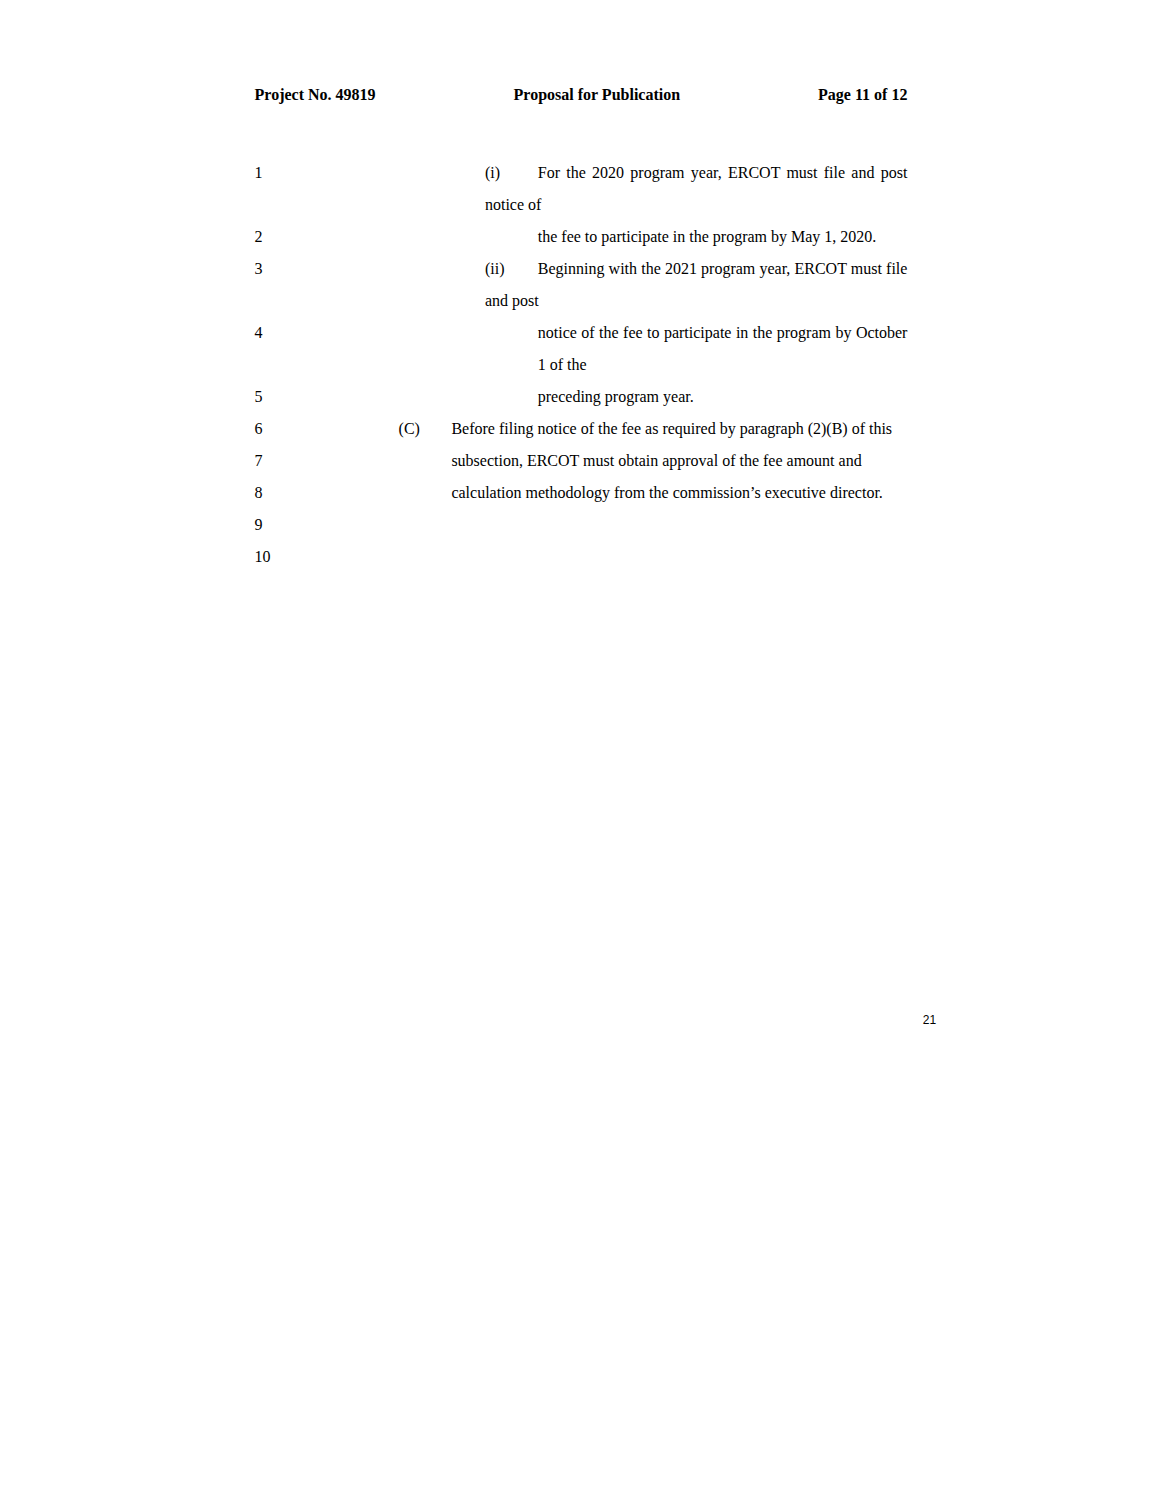Project No. 49819
Proposal for Publication
Page 11 of 12
| 1 | (i) For the 2020 program year, ERCOT must file and post notice of |
| 2 | the fee to participate in the program by May 1, 2020. |
| 3 | (ii) Beginning with the 2021 program year, ERCOT must file and post |
| 4 | notice of the fee to participate in the program by October 1 of the |
| 5 | preceding program year. |
| 6 | (C) Before filing notice of the fee as required by paragraph (2)(B) of this |
| 7 | subsection, ERCOT must obtain approval of the fee amount and |
| 8 | calculation methodology from the commission’s executive director. |
| 9 | |
| 10 | |
21